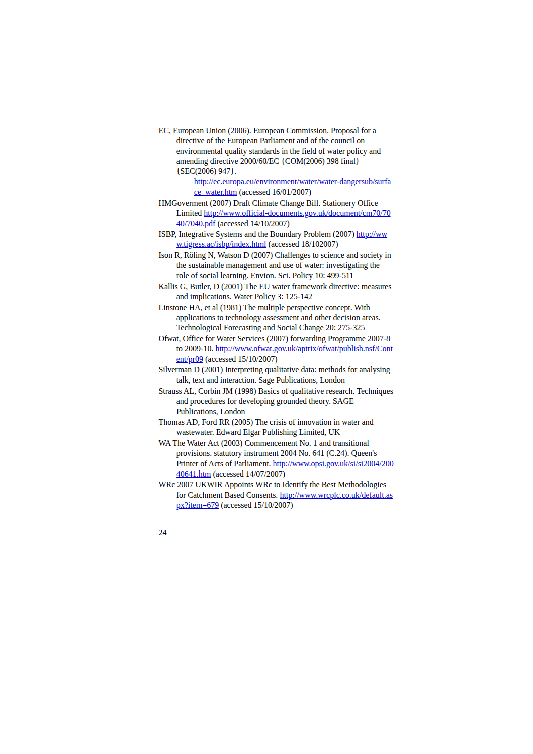EC, European Union (2006). European Commission. Proposal for a directive of the European Parliament and of the council on environmental quality standards in the field of water policy and amending directive 2000/60/EC {COM(2006) 398 final} {SEC(2006) 947}. http://ec.europa.eu/environment/water/water-dangersub/surface_water.htm (accessed 16/01/2007)
HMGoverment (2007) Draft Climate Change Bill. Stationery Office Limited http://www.official-documents.gov.uk/document/cm70/7040/7040.pdf (accessed 14/10/2007)
ISBP, Integrative Systems and the Boundary Problem (2007) http://www.tigress.ac/isbp/index.html (accessed 18/102007)
Ison R, Röling N, Watson D (2007) Challenges to science and society in the sustainable management and use of water: investigating the role of social learning. Envion. Sci. Policy 10: 499-511
Kallis G, Butler, D (2001) The EU water framework directive: measures and implications. Water Policy 3: 125-142
Linstone HA, et al (1981) The multiple perspective concept. With applications to technology assessment and other decision areas. Technological Forecasting and Social Change 20: 275-325
Ofwat, Office for Water Services (2007) forwarding Programme 2007-8 to 2009-10. http://www.ofwat.gov.uk/aptrix/ofwat/publish.nsf/Content/pr09 (accessed 15/10/2007)
Silverman D (2001) Interpreting qualitative data: methods for analysing talk, text and interaction. Sage Publications, London
Strauss AL, Corbin JM (1998) Basics of qualitative research. Techniques and procedures for developing grounded theory. SAGE Publications, London
Thomas AD, Ford RR (2005) The crisis of innovation in water and wastewater. Edward Elgar Publishing Limited, UK
WA The Water Act (2003) Commencement No. 1 and transitional provisions. statutory instrument 2004 No. 641 (C.24). Queen's Printer of Acts of Parliament. http://www.opsi.gov.uk/si/si2004/20040641.htm (accessed 14/07/2007)
WRc 2007 UKWIR Appoints WRc to Identify the Best Methodologies for Catchment Based Consents. http://www.wrcplc.co.uk/default.aspx?item=679 (accessed 15/10/2007)
24